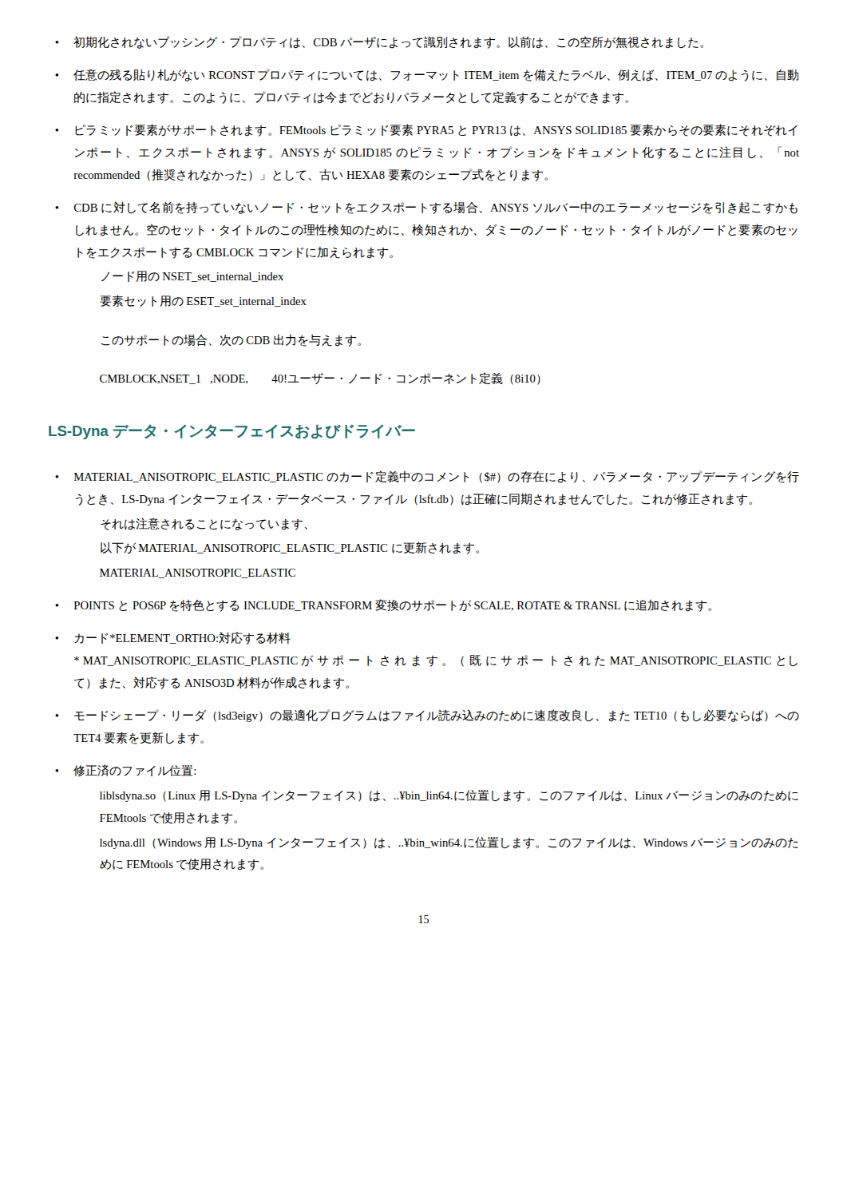初期化されないブッシング・プロパティは、CDB パーザによって識別されます。以前は、この空所が無視されました。
任意の残る貼り札がない RCONST プロパティについては、フォーマット ITEM_item を備えたラベル、例えば、ITEM_07 のように、自動的に指定されます。このように、プロパティは今までどおりパラメータとして定義することができます。
ピラミッド要素がサポートされます。FEMtools ピラミッド要素 PYRA5 と PYR13 は、ANSYS SOLID185 要素からその要素にそれぞれインポート、エクスポートされます。ANSYS が SOLID185 のピラミッド・オプションをドキュメント化することに注目し、「not recommended（推奨されなかった）」として、古い HEXA8 要素のシェープ式をとります。
CDB に対して名前を持っていないノード・セットをエクスポートする場合、ANSYS ソルバー中のエラーメッセージを引き起こすかもしれません。空のセット・タイトルのこの理性検知のために、検知されか、ダミーのノード・セット・タイトルがノードと要素のセットをエクスポートする CMBLOCK コマンドに加えられます。
ノード用の NSET_set_internal_index
要素セット用の ESET_set_internal_index
このサポートの場合、次の CDB 出力を与えます。
CMBLOCK,NSET_1 ,NODE, 40!ユーザー・ノード・コンポーネント定義（8i10）
LS-Dyna データ・インターフェイスおよびドライバー
MATERIAL_ANISOTROPIC_ELASTIC_PLASTIC のカード定義中のコメント（$#）の存在により、パラメータ・アップデーティングを行うとき、LS-Dyna インターフェイス・データベース・ファイル（lsft.db）は正確に同期されませんでした。これが修正されます。
それは注意されることになっています、
以下が MATERIAL_ANISOTROPIC_ELASTIC_PLASTIC に更新されます。
MATERIAL_ANISOTROPIC_ELASTIC
POINTS と POS6P を特色とする INCLUDE_TRANSFORM 変換のサポートが SCALE, ROTATE & TRANSL に追加されます。
カード*ELEMENT_ORTHO:対応する材料
* MAT_ANISOTROPIC_ELASTIC_PLASTIC が サ ポ ー ト さ れ ま す 。（ 既 に サ ポ ー ト さ れ た MAT_ANISOTROPIC_ELASTIC として）また、対応する ANISO3D 材料が作成されます。
モードシェープ・リーダ（lsd3eigv）の最適化プログラムはファイル読み込みのために速度改良し、また TET10（もし必要ならば）への TET4 要素を更新します。
修正済のファイル位置:
liblsdyna.so（Linux 用 LS-Dyna インターフェイス）は、..¥bin_lin64.に位置します。このファイルは、Linux バージョンのみのために FEMtools で使用されます。
lsdyna.dll（Windows 用 LS-Dyna インターフェイス）は、..¥bin_win64.に位置します。このファイルは、Windows バージョンのみのために FEMtools で使用されます。
15